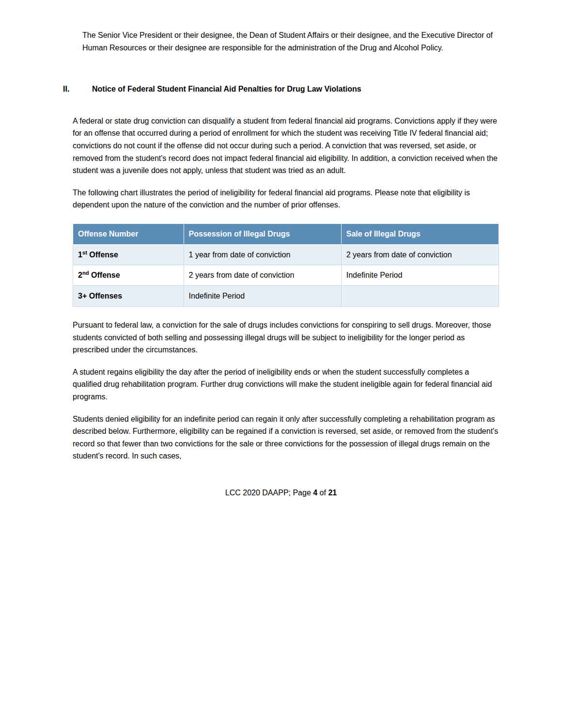The Senior Vice President or their designee, the Dean of Student Affairs or their designee, and the Executive Director of Human Resources or their designee are responsible for the administration of the Drug and Alcohol Policy.
II. Notice of Federal Student Financial Aid Penalties for Drug Law Violations
A federal or state drug conviction can disqualify a student from federal financial aid programs. Convictions apply if they were for an offense that occurred during a period of enrollment for which the student was receiving Title IV federal financial aid; convictions do not count if the offense did not occur during such a period. A conviction that was reversed, set aside, or removed from the student's record does not impact federal financial aid eligibility. In addition, a conviction received when the student was a juvenile does not apply, unless that student was tried as an adult.
The following chart illustrates the period of ineligibility for federal financial aid programs. Please note that eligibility is dependent upon the nature of the conviction and the number of prior offenses.
| Offense Number | Possession of Illegal Drugs | Sale of Illegal Drugs |
| --- | --- | --- |
| 1 st Offense | 1 year from date of conviction | 2 years from date of conviction |
| 2 nd Offense | 2 years from date of conviction | Indefinite Period |
| 3+ Offenses | Indefinite Period | |
Pursuant to federal law, a conviction for the sale of drugs includes convictions for conspiring to sell drugs. Moreover, those students convicted of both selling and possessing illegal drugs will be subject to ineligibility for the longer period as prescribed under the circumstances.
A student regains eligibility the day after the period of ineligibility ends or when the student successfully completes a qualified drug rehabilitation program. Further drug convictions will make the student ineligible again for federal financial aid programs.
Students denied eligibility for an indefinite period can regain it only after successfully completing a rehabilitation program as described below. Furthermore, eligibility can be regained if a conviction is reversed, set aside, or removed from the student's record so that fewer than two convictions for the sale or three convictions for the possession of illegal drugs remain on the student's record. In such cases,
LCC 2020 DAAPP; Page 4 of 21